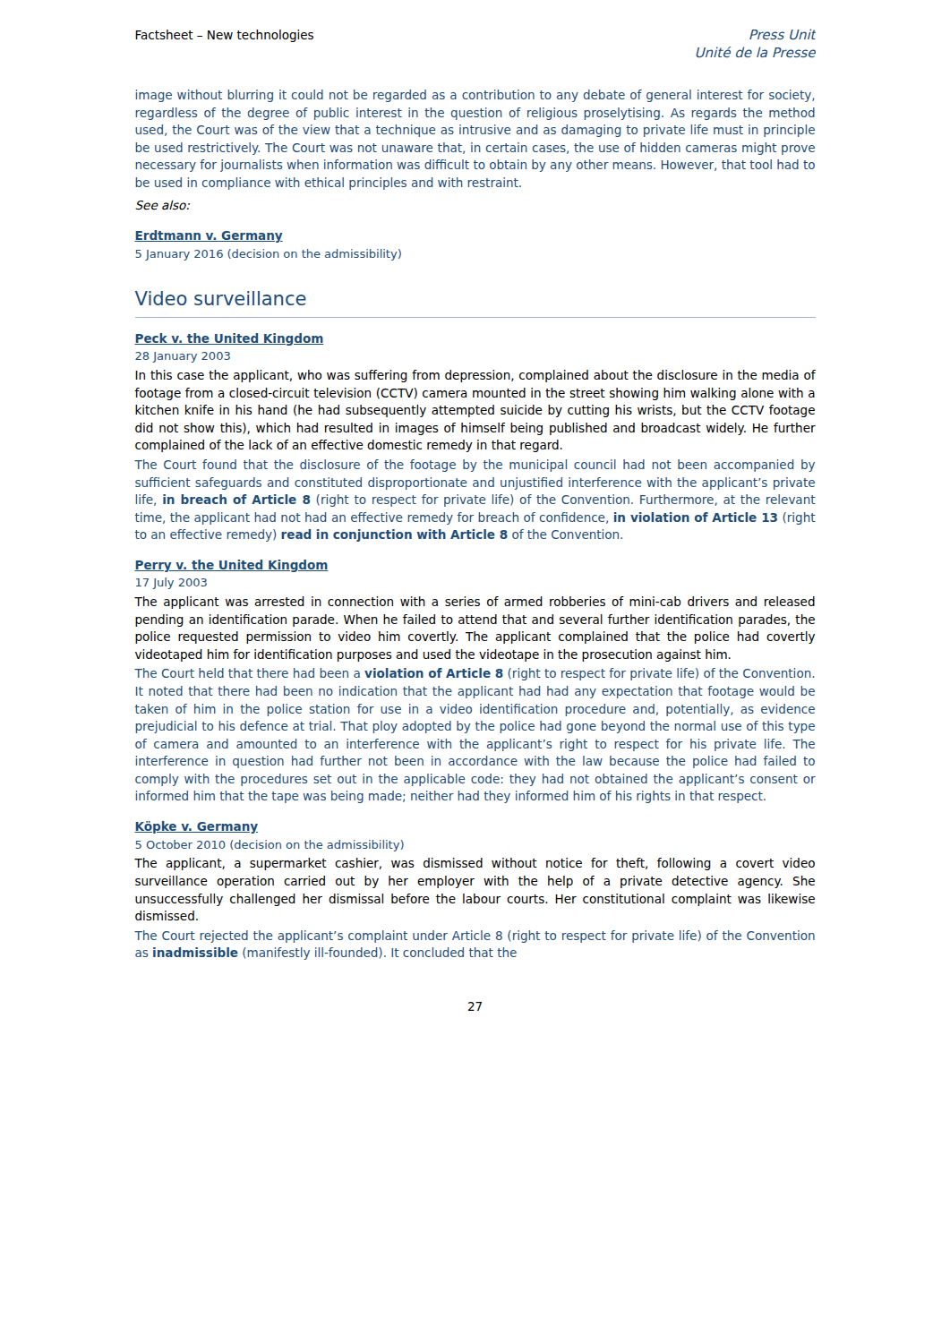Factsheet – New technologies
Press Unit
Unité de la Presse
image without blurring it could not be regarded as a contribution to any debate of general interest for society, regardless of the degree of public interest in the question of religious proselytising. As regards the method used, the Court was of the view that a technique as intrusive and as damaging to private life must in principle be used restrictively. The Court was not unaware that, in certain cases, the use of hidden cameras might prove necessary for journalists when information was difficult to obtain by any other means. However, that tool had to be used in compliance with ethical principles and with restraint.
See also:
Erdtmann v. Germany
5 January 2016 (decision on the admissibility)
Video surveillance
Peck v. the United Kingdom
28 January 2003
In this case the applicant, who was suffering from depression, complained about the disclosure in the media of footage from a closed-circuit television (CCTV) camera mounted in the street showing him walking alone with a kitchen knife in his hand (he had subsequently attempted suicide by cutting his wrists, but the CCTV footage did not show this), which had resulted in images of himself being published and broadcast widely. He further complained of the lack of an effective domestic remedy in that regard.
The Court found that the disclosure of the footage by the municipal council had not been accompanied by sufficient safeguards and constituted disproportionate and unjustified interference with the applicant’s private life, in breach of Article 8 (right to respect for private life) of the Convention. Furthermore, at the relevant time, the applicant had not had an effective remedy for breach of confidence, in violation of Article 13 (right to an effective remedy) read in conjunction with Article 8 of the Convention.
Perry v. the United Kingdom
17 July 2003
The applicant was arrested in connection with a series of armed robberies of mini-cab drivers and released pending an identification parade. When he failed to attend that and several further identification parades, the police requested permission to video him covertly. The applicant complained that the police had covertly videotaped him for identification purposes and used the videotape in the prosecution against him.
The Court held that there had been a violation of Article 8 (right to respect for private life) of the Convention. It noted that there had been no indication that the applicant had had any expectation that footage would be taken of him in the police station for use in a video identification procedure and, potentially, as evidence prejudicial to his defence at trial. That ploy adopted by the police had gone beyond the normal use of this type of camera and amounted to an interference with the applicant’s right to respect for his private life. The interference in question had further not been in accordance with the law because the police had failed to comply with the procedures set out in the applicable code: they had not obtained the applicant’s consent or informed him that the tape was being made; neither had they informed him of his rights in that respect.
Köpke v. Germany
5 October 2010 (decision on the admissibility)
The applicant, a supermarket cashier, was dismissed without notice for theft, following a covert video surveillance operation carried out by her employer with the help of a private detective agency. She unsuccessfully challenged her dismissal before the labour courts. Her constitutional complaint was likewise dismissed.
The Court rejected the applicant’s complaint under Article 8 (right to respect for private life) of the Convention as inadmissible (manifestly ill-founded). It concluded that the
27